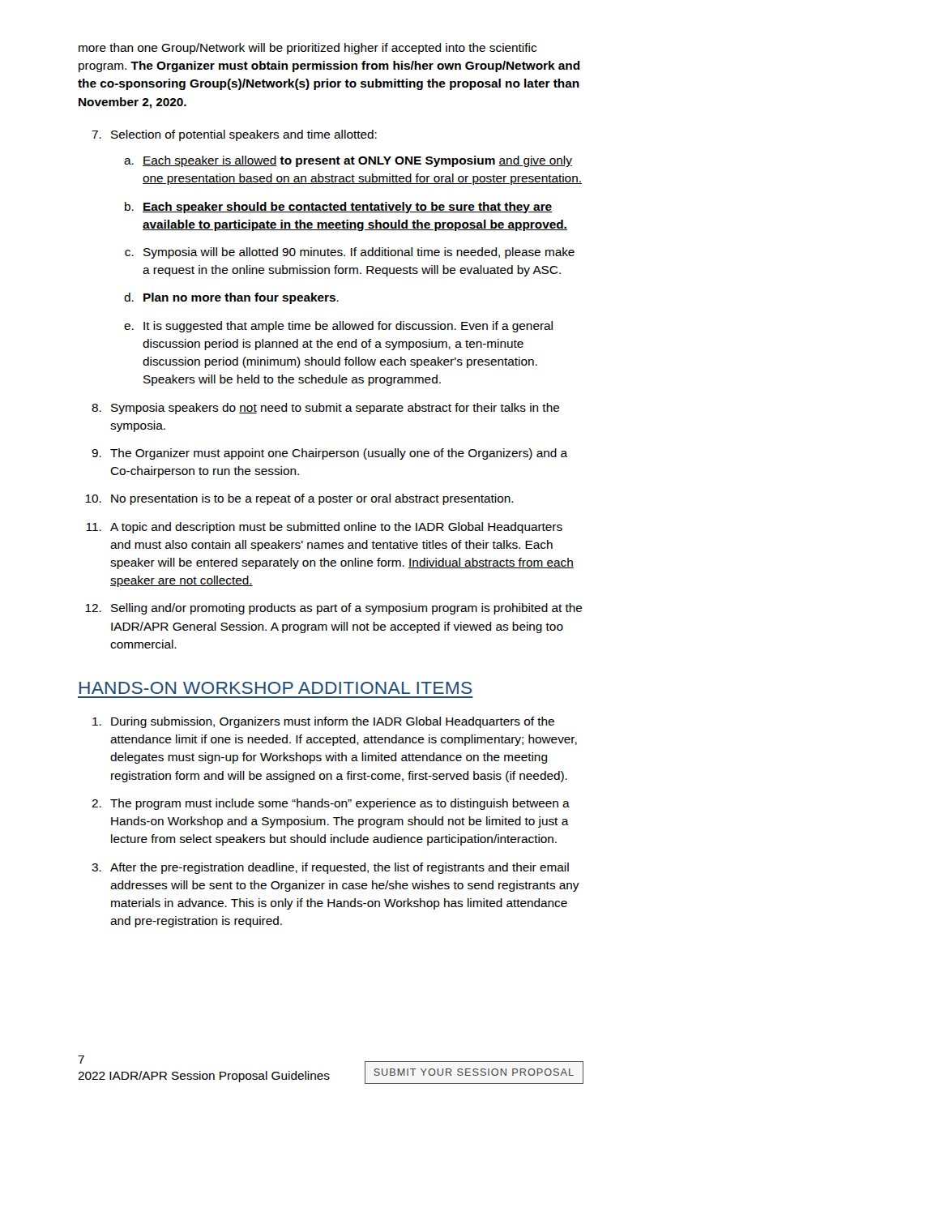more than one Group/Network will be prioritized higher if accepted into the scientific program. The Organizer must obtain permission from his/her own Group/Network and the co-sponsoring Group(s)/Network(s) prior to submitting the proposal no later than November 2, 2020.
Selection of potential speakers and time allotted:
Each speaker is allowed to present at ONLY ONE Symposium and give only one presentation based on an abstract submitted for oral or poster presentation.
Each speaker should be contacted tentatively to be sure that they are available to participate in the meeting should the proposal be approved.
Symposia will be allotted 90 minutes. If additional time is needed, please make a request in the online submission form. Requests will be evaluated by ASC.
Plan no more than four speakers.
It is suggested that ample time be allowed for discussion. Even if a general discussion period is planned at the end of a symposium, a ten-minute discussion period (minimum) should follow each speaker's presentation. Speakers will be held to the schedule as programmed.
Symposia speakers do not need to submit a separate abstract for their talks in the symposia.
The Organizer must appoint one Chairperson (usually one of the Organizers) and a Co-chairperson to run the session.
No presentation is to be a repeat of a poster or oral abstract presentation.
A topic and description must be submitted online to the IADR Global Headquarters and must also contain all speakers' names and tentative titles of their talks. Each speaker will be entered separately on the online form. Individual abstracts from each speaker are not collected.
Selling and/or promoting products as part of a symposium program is prohibited at the IADR/APR General Session. A program will not be accepted if viewed as being too commercial.
HANDS-ON WORKSHOP ADDITIONAL ITEMS
During submission, Organizers must inform the IADR Global Headquarters of the attendance limit if one is needed. If accepted, attendance is complimentary; however, delegates must sign-up for Workshops with a limited attendance on the meeting registration form and will be assigned on a first-come, first-served basis (if needed).
The program must include some “hands-on” experience as to distinguish between a Hands-on Workshop and a Symposium. The program should not be limited to just a lecture from select speakers but should include audience participation/interaction.
After the pre-registration deadline, if requested, the list of registrants and their email addresses will be sent to the Organizer in case he/she wishes to send registrants any materials in advance. This is only if the Hands-on Workshop has limited attendance and pre-registration is required.
7
2022 IADR/APR Session Proposal Guidelines
SUBMIT YOUR SESSION PROPOSAL